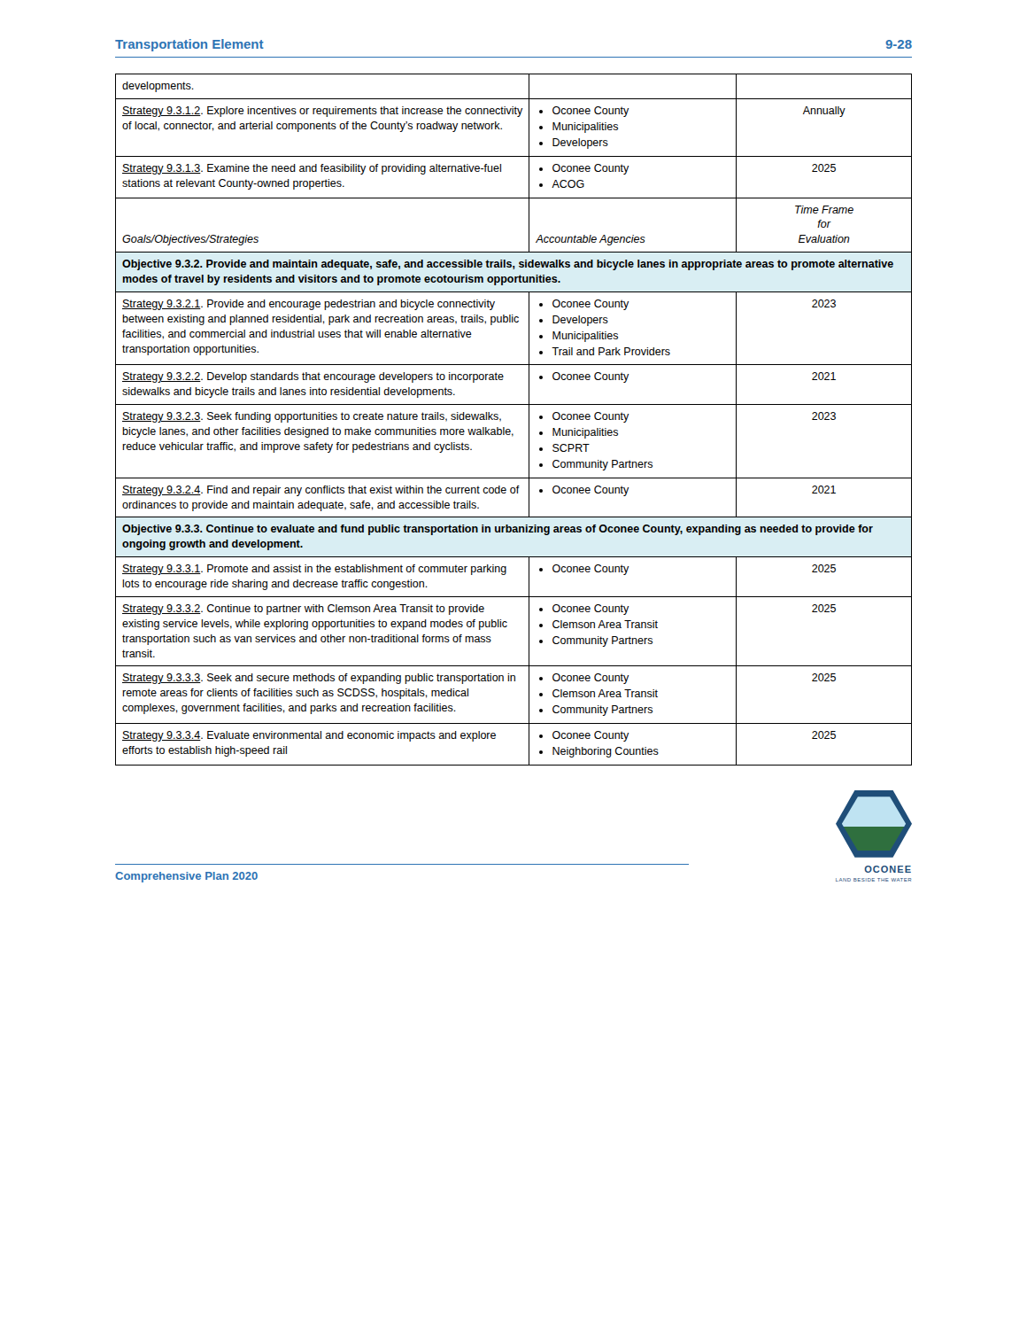Transportation Element
9-28
| developments. | | |
| Strategy 9.3.1.2 . Explore incentives or requirements that increase the connectivity of local, connector, and arterial components of the County’s roadway network. | Oconee County Municipalities Developers | Annually |
| Strategy 9.3.1.3 . Examine the need and feasibility of providing alternative-fuel stations at relevant County-owned properties. | Oconee County ACOG | 2025 |
| Goals/Objectives/Strategies | Accountable Agencies | Time Frame for Evaluation |
| Objective 9.3.2. Provide and maintain adequate, safe, and accessible trails, sidewalks and bicycle lanes in appropriate areas to promote alternative modes of travel by residents and visitors and to promote ecotourism opportunities. |
| Strategy 9.3.2.1 . Provide and encourage pedestrian and bicycle connectivity between existing and planned residential, park and recreation areas, trails, public facilities, and commercial and industrial uses that will enable alternative transportation opportunities. | Oconee County Developers Municipalities Trail and Park Providers | 2023 |
| Strategy 9.3.2.2 . Develop standards that encourage developers to incorporate sidewalks and bicycle trails and lanes into residential developments. | Oconee County | 2021 |
| Strategy 9.3.2.3 . Seek funding opportunities to create nature trails, sidewalks, bicycle lanes, and other facilities designed to make communities more walkable, reduce vehicular traffic, and improve safety for pedestrians and cyclists. | Oconee County Municipalities SCPRT Community Partners | 2023 |
| Strategy 9.3.2.4 . Find and repair any conflicts that exist within the current code of ordinances to provide and maintain adequate, safe, and accessible trails. | Oconee County | 2021 |
| Objective 9.3.3. Continue to evaluate and fund public transportation in urbanizing areas of Oconee County, expanding as needed to provide for ongoing growth and development. |
| Strategy 9.3.3.1 . Promote and assist in the establishment of commuter parking lots to encourage ride sharing and decrease traffic congestion. | Oconee County | 2025 |
| Strategy 9.3.3.2 . Continue to partner with Clemson Area Transit to provide existing service levels, while exploring opportunities to expand modes of public transportation such as van services and other non-traditional forms of mass transit. | Oconee County Clemson Area Transit Community Partners | 2025 |
| Strategy 9.3.3.3 . Seek and secure methods of expanding public transportation in remote areas for clients of facilities such as SCDSS, hospitals, medical complexes, government facilities, and parks and recreation facilities. | Oconee County Clemson Area Transit Community Partners | 2025 |
| Strategy 9.3.3.4 . Evaluate environmental and economic impacts and explore efforts to establish high-speed rail | Oconee County Neighboring Counties | 2025 |
Comprehensive Plan 2020
OCONEE
LAND BESIDE THE WATER